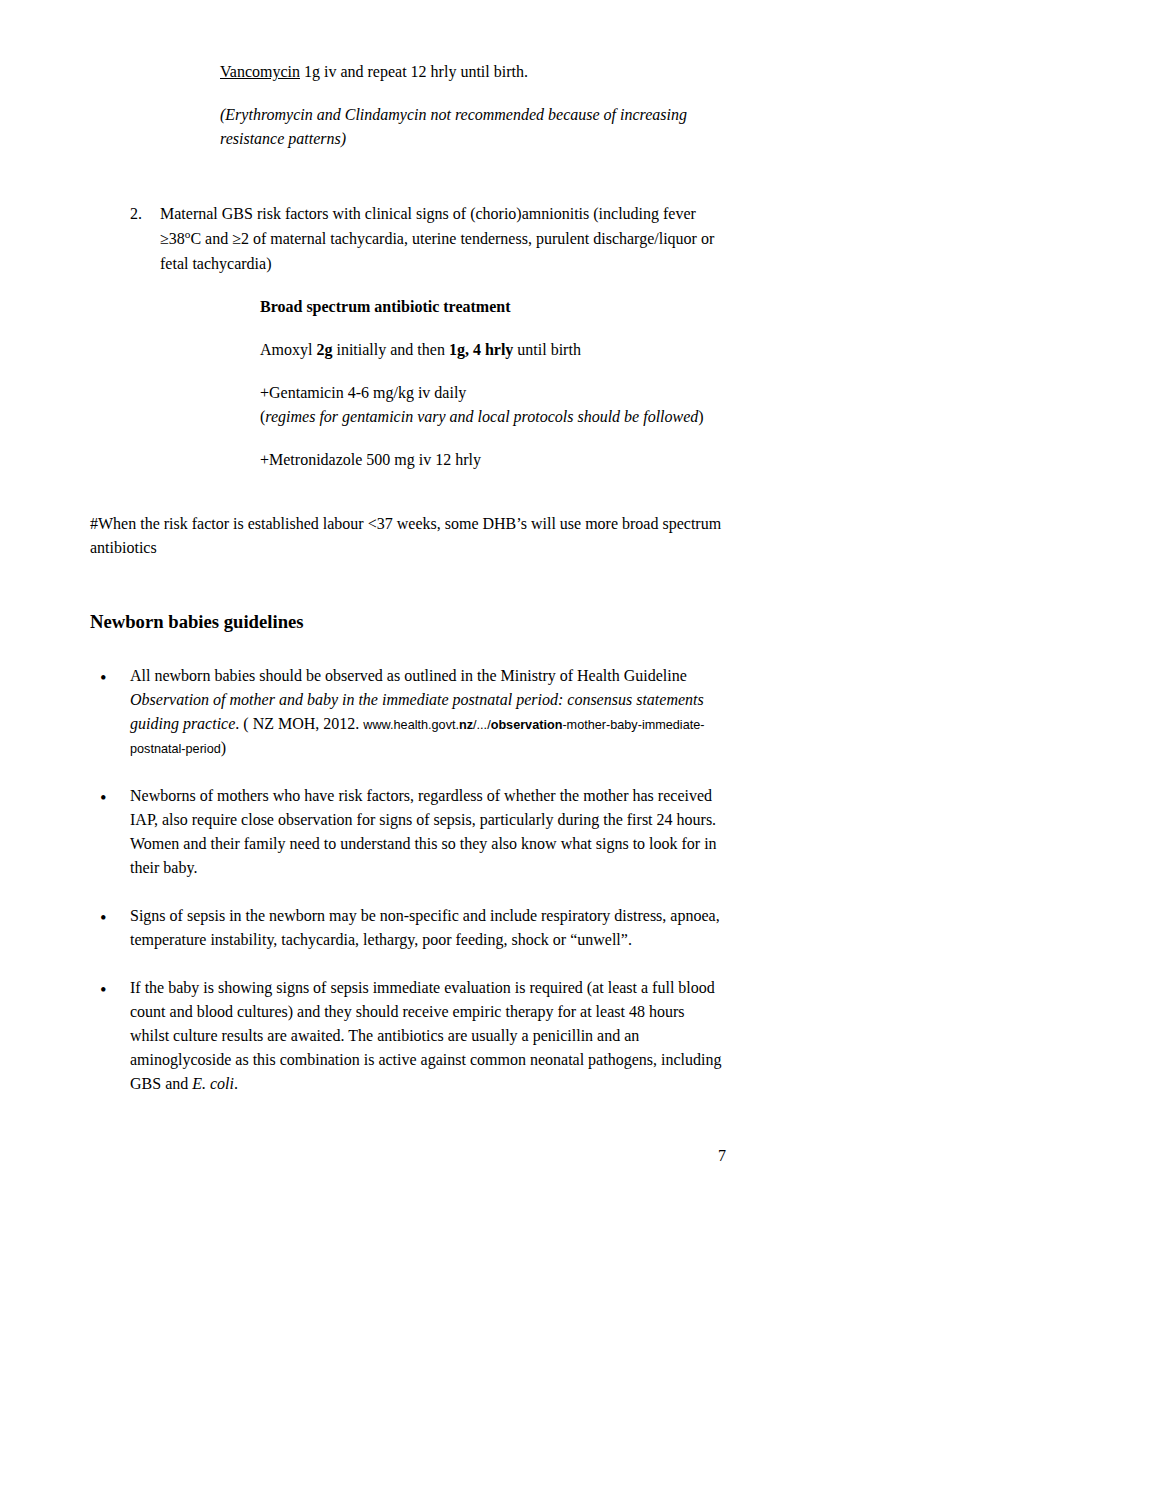Vancomycin 1g iv and repeat 12 hrly until birth.
(Erythromycin and Clindamycin not recommended because of increasing resistance patterns)
Maternal GBS risk factors with clinical signs of (chorio)amnionitis (including fever ≥38oC and ≥2 of maternal tachycardia, uterine tenderness, purulent discharge/liquor or fetal tachycardia)
Broad spectrum antibiotic treatment
Amoxyl 2g initially and then 1g, 4 hrly until birth
+Gentamicin 4-6 mg/kg iv daily
(regimes for gentamicin vary and local protocols should be followed)
+Metronidazole 500 mg iv 12 hrly
#When the risk factor is established labour <37 weeks, some DHB’s will use more broad spectrum antibiotics
Newborn babies guidelines
All newborn babies should be observed as outlined in the Ministry of Health Guideline Observation of mother and baby in the immediate postnatal period: consensus statements guiding practice. ( NZ MOH, 2012. www.health.govt.nz/.../observation-mother-baby-immediate-postnatal-period)
Newborns of mothers who have risk factors, regardless of whether the mother has received IAP, also require close observation for signs of sepsis, particularly during the first 24 hours. Women and their family need to understand this so they also know what signs to look for in their baby.
Signs of sepsis in the newborn may be non-specific and include respiratory distress, apnoea, temperature instability, tachycardia, lethargy, poor feeding, shock or “unwell”.
If the baby is showing signs of sepsis immediate evaluation is required (at least a full blood count and blood cultures) and they should receive empiric therapy for at least 48 hours whilst culture results are awaited. The antibiotics are usually a penicillin and an aminoglycoside as this combination is active against common neonatal pathogens, including GBS and E. coli.
7